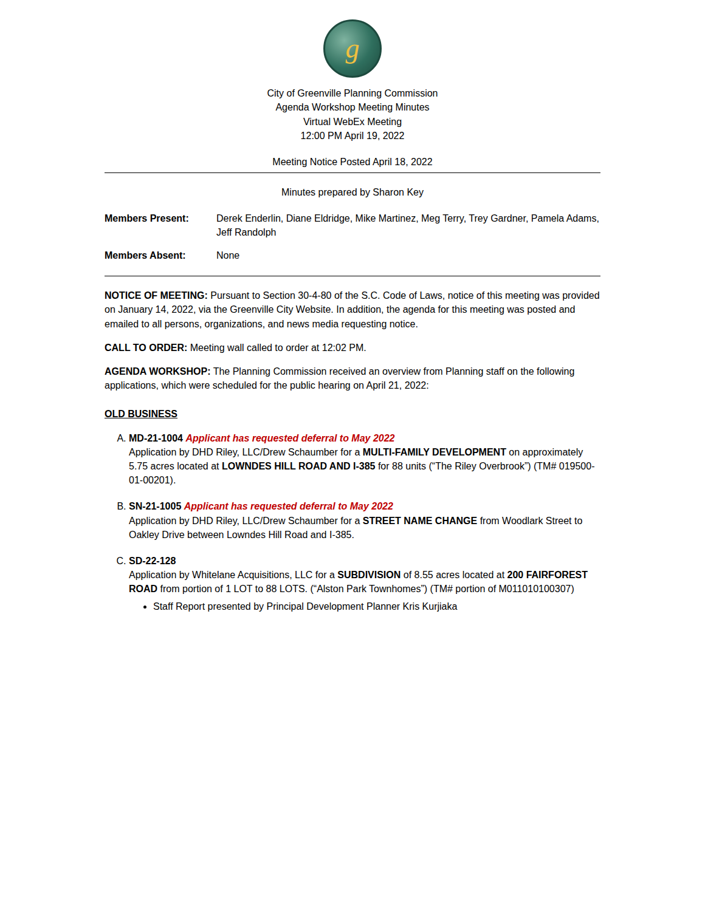g
City of Greenville Planning Commission
Agenda Workshop Meeting Minutes
Virtual WebEx Meeting
12:00 PM April 19, 2022
Meeting Notice Posted April 18, 2022
Minutes prepared by Sharon Key
| Members Present: | Derek Enderlin, Diane Eldridge, Mike Martinez, Meg Terry, Trey Gardner, Pamela Adams, Jeff Randolph |
| Members Absent: | None |
NOTICE OF MEETING: Pursuant to Section 30-4-80 of the S.C. Code of Laws, notice of this meeting was provided on January 14, 2022, via the Greenville City Website. In addition, the agenda for this meeting was posted and emailed to all persons, organizations, and news media requesting notice.
CALL TO ORDER: Meeting wall called to order at 12:02 PM.
AGENDA WORKSHOP: The Planning Commission received an overview from Planning staff on the following applications, which were scheduled for the public hearing on April 21, 2022:
OLD BUSINESS
MD-21-1004 Applicant has requested deferral to May 2022
Application by DHD Riley, LLC/Drew Schaumber for a MULTI-FAMILY DEVELOPMENT on approximately 5.75 acres located at LOWNDES HILL ROAD AND I-385 for 88 units (“The Riley Overbrook”) (TM# 019500-01-00201).
SN-21-1005 Applicant has requested deferral to May 2022
Application by DHD Riley, LLC/Drew Schaumber for a STREET NAME CHANGE from Woodlark Street to Oakley Drive between Lowndes Hill Road and I-385.
SD-22-128
Application by Whitelane Acquisitions, LLC for a SUBDIVISION of 8.55 acres located at 200 FAIRFOREST ROAD from portion of 1 LOT to 88 LOTS. (“Alston Park Townhomes”) (TM# portion of M011010100307)
Staff Report presented by Principal Development Planner Kris Kurjiaka